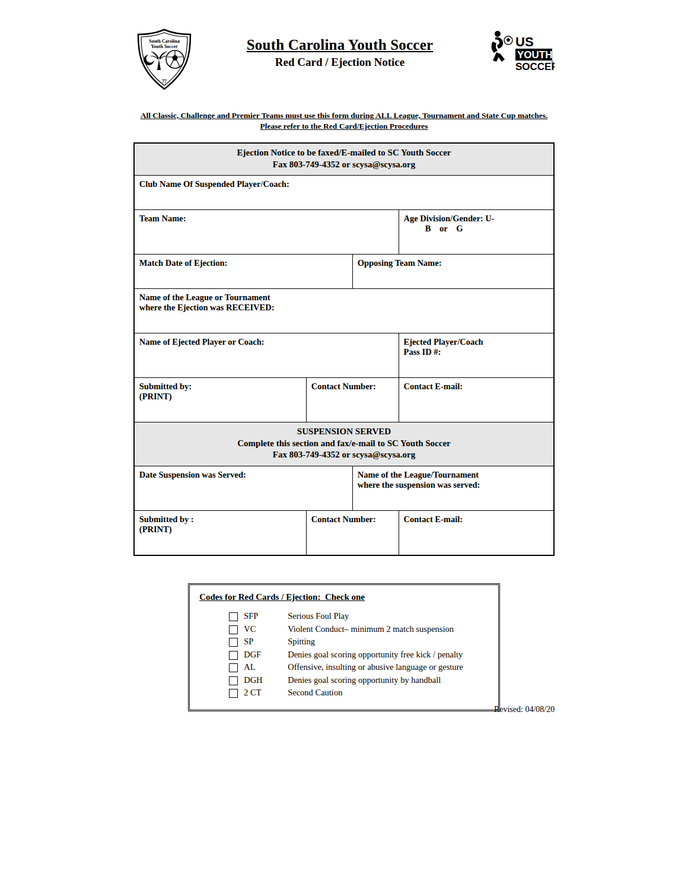South Carolina Youth Soccer 77
South Carolina Youth Soccer
Red Card / Ejection Notice
US YOUTH SOCCER ®
All Classic, Challenge and Premier Teams must use this form during ALL League, Tournament and State Cup matches.
Please refer to the Red Card/Ejection Procedures
| Ejection Notice to be faxed/E-mailed to SC Youth Soccer Fax 803-749-4352 or scysa@scysa.org |
| Club Name Of Suspended Player/Coach: |
| Team Name: | Age Division/Gender: U- B or G |
| Match Date of Ejection: | Opposing Team Name: |
| Name of the League or Tournament where the Ejection was RECEIVED: |
| Name of Ejected Player or Coach: | Ejected Player/Coach Pass ID #: |
| Submitted by: (PRINT) | Contact Number: | Contact E-mail: |
| SUSPENSION SERVED Complete this section and fax/e-mail to SC Youth Soccer Fax 803-749-4352 or scysa@scysa.org |
| Date Suspension was Served: | Name of the League/Tournament where the suspension was served: |
| Submitted by : (PRINT) | Contact Number: | Contact E-mail: |
Codes for Red Cards / Ejection: Check one
SFP Serious Foul Play
VC Violent Conduct– minimum 2 match suspension
SP Spitting
DGF Denies goal scoring opportunity free kick / penalty
AL Offensive, insulting or abusive language or gesture
DGH Denies goal scoring opportunity by handball
2 CT Second Caution
Revised: 04/08/20